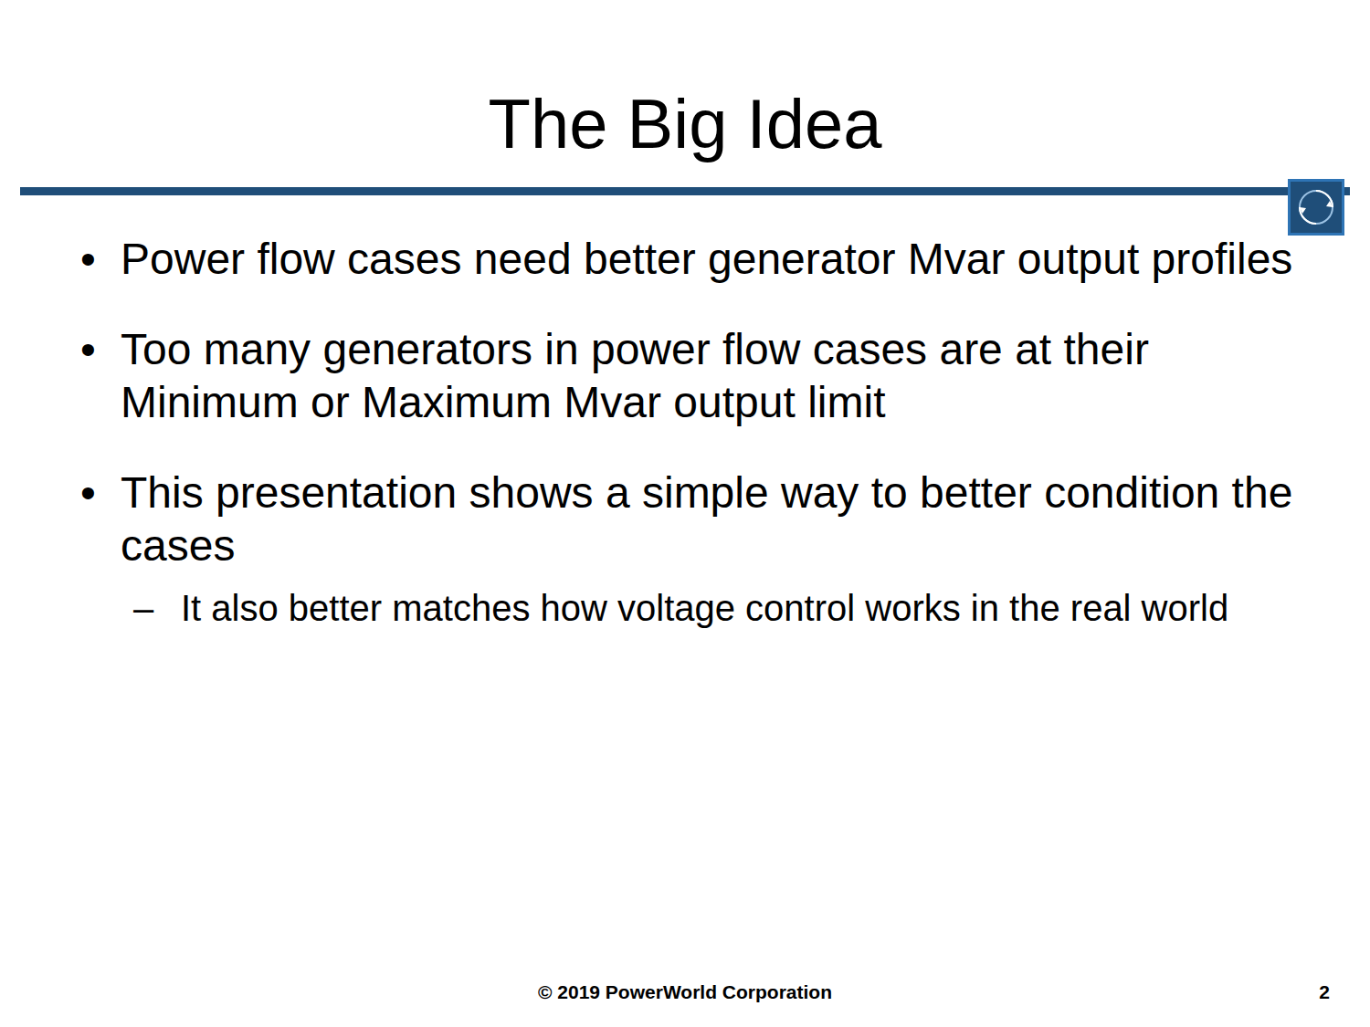The Big Idea
Power flow cases need better generator Mvar output profiles
Too many generators in power flow cases are at their Minimum or Maximum Mvar output limit
This presentation shows a simple way to better condition the cases
It also better matches how voltage control works in the real world
© 2019 PowerWorld Corporation
2